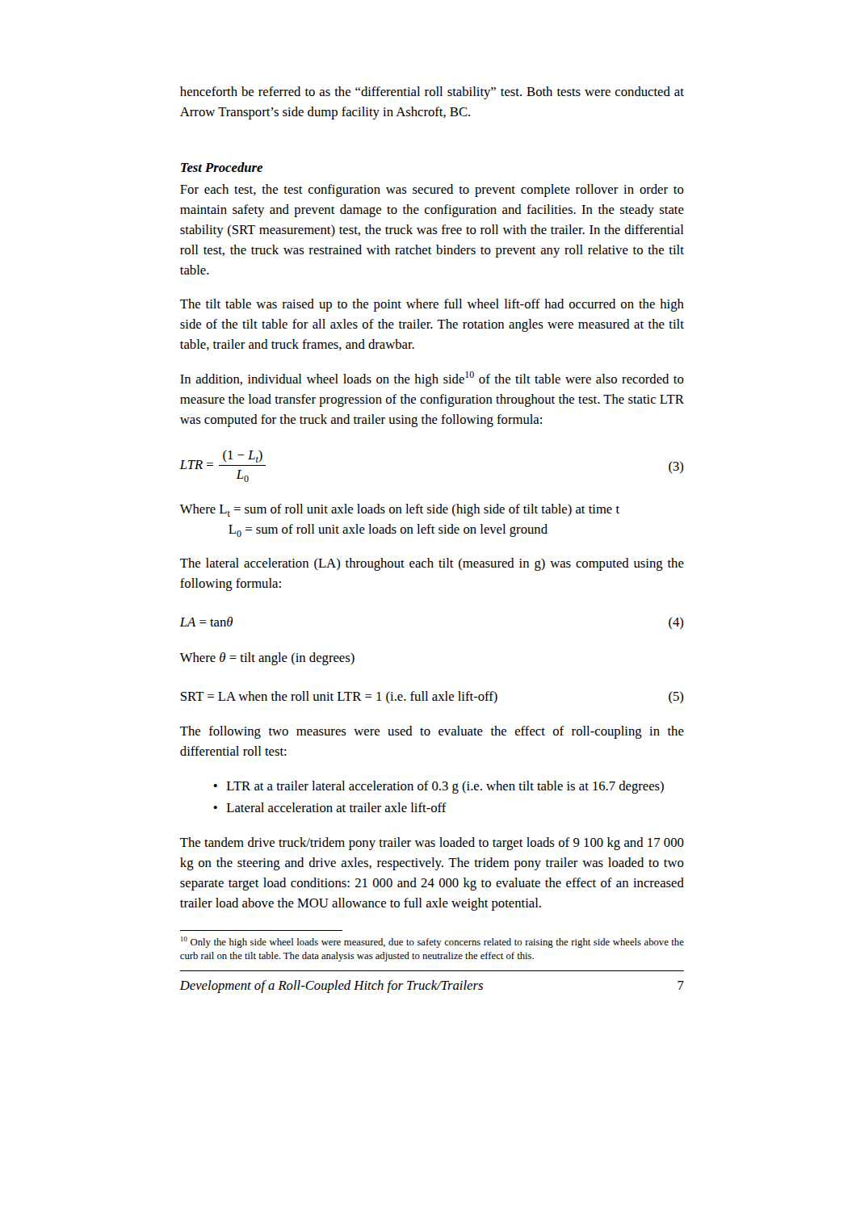henceforth be referred to as the “differential roll stability” test. Both tests were conducted at Arrow Transport’s side dump facility in Ashcroft, BC.
Test Procedure
For each test, the test configuration was secured to prevent complete rollover in order to maintain safety and prevent damage to the configuration and facilities. In the steady state stability (SRT measurement) test, the truck was free to roll with the trailer. In the differential roll test, the truck was restrained with ratchet binders to prevent any roll relative to the tilt table.
The tilt table was raised up to the point where full wheel lift-off had occurred on the high side of the tilt table for all axles of the trailer. The rotation angles were measured at the tilt table, trailer and truck frames, and drawbar.
In addition, individual wheel loads on the high side10 of the tilt table were also recorded to measure the load transfer progression of the configuration throughout the test. The static LTR was computed for the truck and trailer using the following formula:
LTR = (1 − Lt) L0
(3)
Where Lt = sum of roll unit axle loads on left side (high side of tilt table) at time t L0 = sum of roll unit axle loads on left side on level ground
The lateral acceleration (LA) throughout each tilt (measured in g) was computed using the following formula:
LA = tanθ
(4)
Where θ = tilt angle (in degrees)
SRT = LA when the roll unit LTR = 1 (i.e. full axle lift-off)
(5)
The following two measures were used to evaluate the effect of roll-coupling in the differential roll test:
LTR at a trailer lateral acceleration of 0.3 g (i.e. when tilt table is at 16.7 degrees)
Lateral acceleration at trailer axle lift-off
The tandem drive truck/tridem pony trailer was loaded to target loads of 9 100 kg and 17 000 kg on the steering and drive axles, respectively. The tridem pony trailer was loaded to two separate target load conditions: 21 000 and 24 000 kg to evaluate the effect of an increased trailer load above the MOU allowance to full axle weight potential.
10 Only the high side wheel loads were measured, due to safety concerns related to raising the right side wheels above the curb rail on the tilt table. The data analysis was adjusted to neutralize the effect of this.
Development of a Roll-Coupled Hitch for Truck/Trailers 7